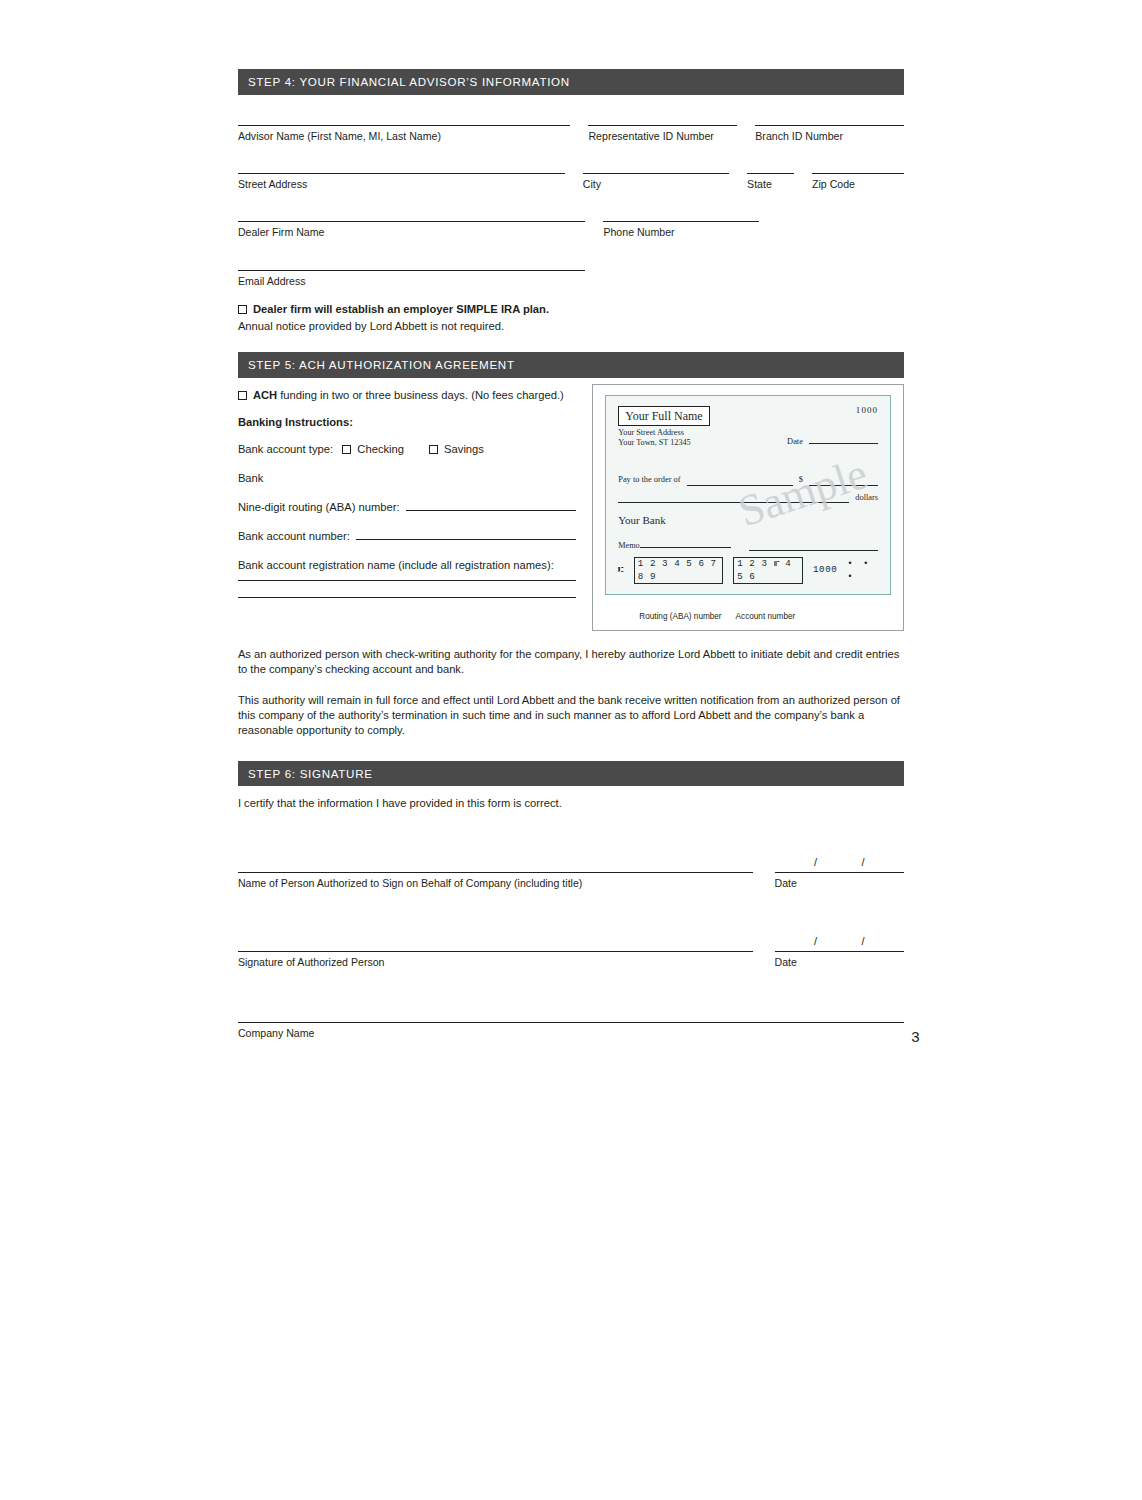Step 4: Your Financial Advisor’s Information
Advisor Name (First Name, MI, Last Name)
Representative ID Number
Branch ID Number
Street Address
City
State
Zip Code
Dealer Firm Name
Phone Number
Email Address
Dealer firm will establish an employer SIMPLE IRA plan.
Annual notice provided by Lord Abbett is not required.
Step 5: ACH Authorization Agreement
ACH funding in two or three business days. (No fees charged.)
Banking Instructions:
Bank account type: Checking Savings
Bank
Nine-digit routing (ABA) number:
Bank account number:
Bank account registration name (include all registration names):
1000
Your Full Name
Your Street Address
Your Town, ST 12345
Date
Pay to the order of $
dollars
Your Bank
Memo
⑆ 1 2 3 4 5 6 7 8 9 1 2 3 ⑈ 4 5 6 1000 • • •
Sample
Routing (ABA) number Account number
As an authorized person with check-writing authority for the company, I hereby authorize Lord Abbett to initiate debit and credit entries to the company’s checking account and bank.
This authority will remain in full force and effect until Lord Abbett and the bank receive written notification from an authorized person of this company of the authority’s termination in such time and in such manner as to afford Lord Abbett and the company’s bank a reasonable opportunity to comply.
Step 6: Signature
I certify that the information I have provided in this form is correct.
Name of Person Authorized to Sign on Behalf of Company (including title)
//
Date
Signature of Authorized Person
//
Date
Company Name
3